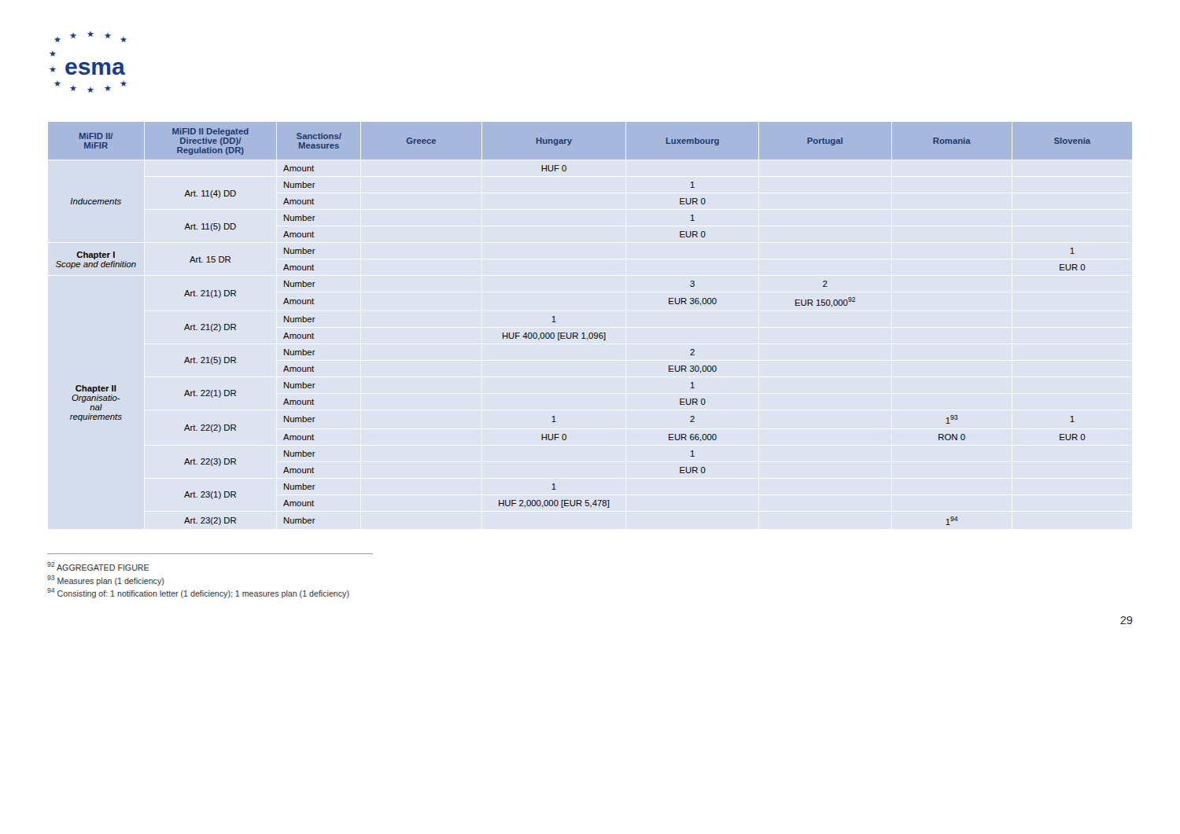★ ★ ★ ★ ★ ★ ★ ★ ★ ★ ★ ★ esma
| MiFID II/ MiFIR | MiFID II Delegated Directive (DD)/ Regulation (DR) | Sanctions/ Measures | Greece | Hungary | Luxembourg | Portugal | Romania | Slovenia |
| --- | --- | --- | --- | --- | --- | --- | --- | --- |
| Inducements | | Amount | | HUF 0 | | | | |
| Art. 11(4) DD | Number | | | 1 | | | |
| Amount | | | EUR 0 | | | |
| Art. 11(5) DD | Number | | | 1 | | | |
| Amount | | | EUR 0 | | | |
| Chapter I Scope and definition | Art. 15 DR | Number | | | | | | 1 |
| Amount | | | | | | EUR 0 |
| Chapter II Organisatio- nal requirements | Art. 21(1) DR | Number | | | 3 | 2 | | |
| Amount | | | EUR 36,000 | EUR 150,000 92 | | |
| Art. 21(2) DR | Number | | 1 | | | | |
| Amount | | HUF 400,000 [EUR 1,096] | | | | |
| Art. 21(5) DR | Number | | | 2 | | | |
| Amount | | | EUR 30,000 | | | |
| Art. 22(1) DR | Number | | | 1 | | | |
| Amount | | | EUR 0 | | | |
| Art. 22(2) DR | Number | | 1 | 2 | | 1 93 | 1 |
| Amount | | HUF 0 | EUR 66,000 | | RON 0 | EUR 0 |
| Art. 22(3) DR | Number | | | 1 | | | |
| Amount | | | EUR 0 | | | |
| Art. 23(1) DR | Number | | 1 | | | | |
| Amount | | HUF 2,000,000 [EUR 5,478] | | | | |
| Art. 23(2) DR | Number | | | | | 1 94 | |
92 AGGREGATED FIGURE
93 Measures plan (1 deficiency)
94 Consisting of: 1 notification letter (1 deficiency); 1 measures plan (1 deficiency)
29